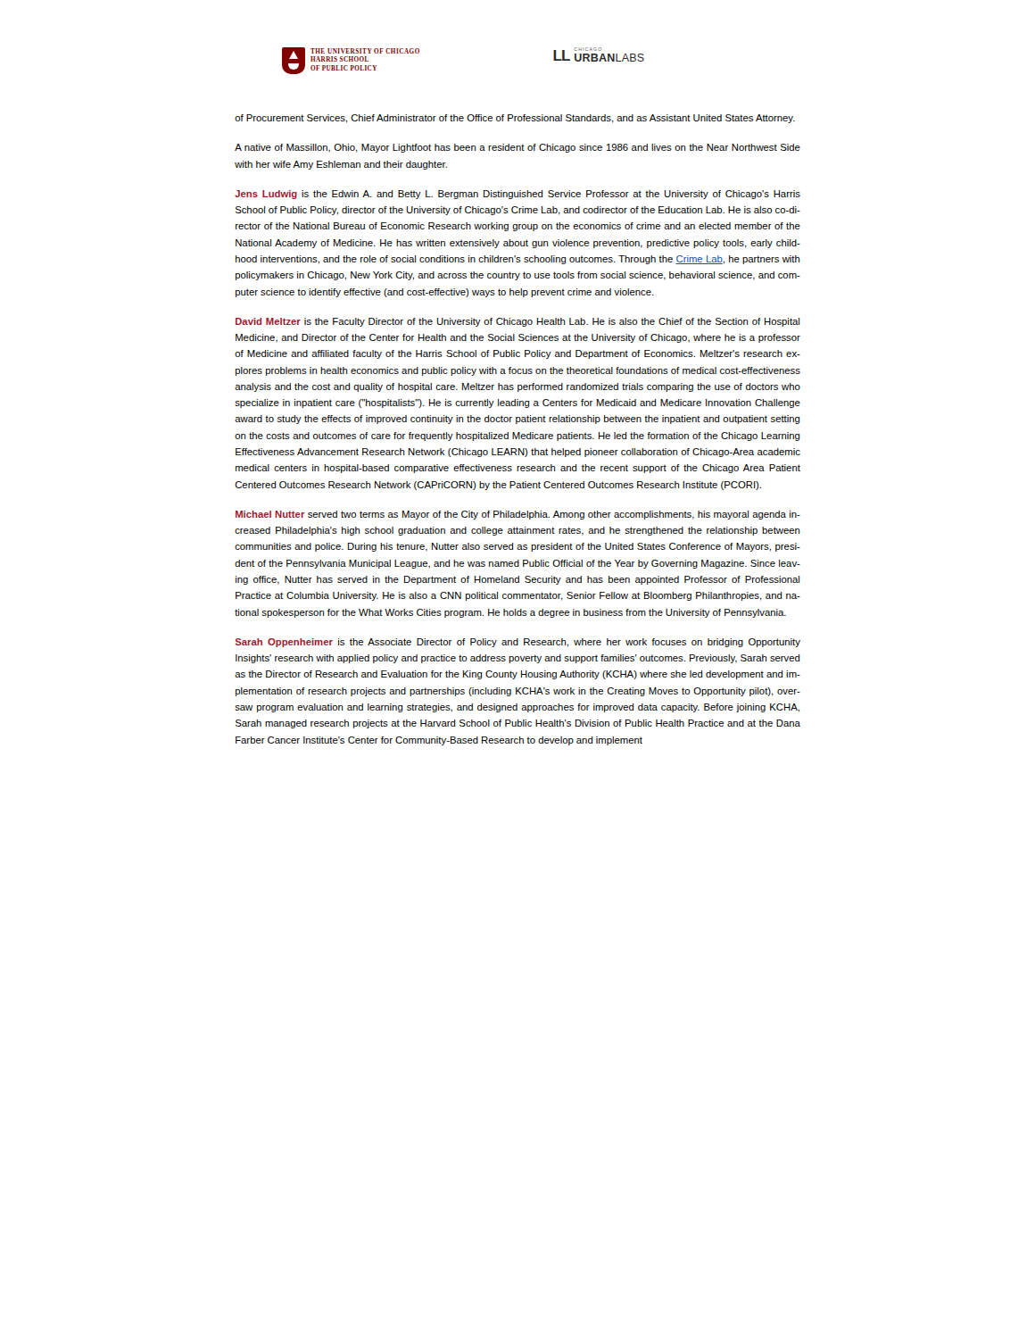The University of Chicago
Harris School
of Public Policy
LL Chicago URBANLABS
of Procurement Services, Chief Administrator of the Office of Professional Standards, and as Assistant United States Attorney.
A native of Massillon, Ohio, Mayor Lightfoot has been a resident of Chicago since 1986 and lives on the Near Northwest Side with her wife Amy Eshleman and their daughter.
Jens Ludwig is the Edwin A. and Betty L. Bergman Distinguished Service Professor at the University of Chicago's Harris School of Public Policy, director of the University of Chicago's Crime Lab, and codirector of the Education Lab. He is also co-director of the National Bureau of Economic Research working group on the economics of crime and an elected member of the National Academy of Medicine. He has written extensively about gun violence prevention, predictive policy tools, early childhood interventions, and the role of social conditions in children's schooling outcomes. Through the Crime Lab, he partners with policymakers in Chicago, New York City, and across the country to use tools from social science, behavioral science, and computer science to identify effective (and cost-effective) ways to help prevent crime and violence.
David Meltzer is the Faculty Director of the University of Chicago Health Lab. He is also the Chief of the Section of Hospital Medicine, and Director of the Center for Health and the Social Sciences at the University of Chicago, where he is a professor of Medicine and affiliated faculty of the Harris School of Public Policy and Department of Economics. Meltzer's research explores problems in health economics and public policy with a focus on the theoretical foundations of medical cost-effectiveness analysis and the cost and quality of hospital care. Meltzer has performed randomized trials comparing the use of doctors who specialize in inpatient care ("hospitalists"). He is currently leading a Centers for Medicaid and Medicare Innovation Challenge award to study the effects of improved continuity in the doctor patient relationship between the inpatient and outpatient setting on the costs and outcomes of care for frequently hospitalized Medicare patients. He led the formation of the Chicago Learning Effectiveness Advancement Research Network (Chicago LEARN) that helped pioneer collaboration of Chicago-Area academic medical centers in hospital-based comparative effectiveness research and the recent support of the Chicago Area Patient Centered Outcomes Research Network (CAPriCORN) by the Patient Centered Outcomes Research Institute (PCORI).
Michael Nutter served two terms as Mayor of the City of Philadelphia. Among other accomplishments, his mayoral agenda increased Philadelphia's high school graduation and college attainment rates, and he strengthened the relationship between communities and police. During his tenure, Nutter also served as president of the United States Conference of Mayors, president of the Pennsylvania Municipal League, and he was named Public Official of the Year by Governing Magazine. Since leaving office, Nutter has served in the Department of Homeland Security and has been appointed Professor of Professional Practice at Columbia University. He is also a CNN political commentator, Senior Fellow at Bloomberg Philanthropies, and national spokesperson for the What Works Cities program. He holds a degree in business from the University of Pennsylvania.
Sarah Oppenheimer is the Associate Director of Policy and Research, where her work focuses on bridging Opportunity Insights' research with applied policy and practice to address poverty and support families' outcomes. Previously, Sarah served as the Director of Research and Evaluation for the King County Housing Authority (KCHA) where she led development and implementation of research projects and partnerships (including KCHA's work in the Creating Moves to Opportunity pilot), oversaw program evaluation and learning strategies, and designed approaches for improved data capacity. Before joining KCHA, Sarah managed research projects at the Harvard School of Public Health's Division of Public Health Practice and at the Dana Farber Cancer Institute's Center for Community-Based Research to develop and implement